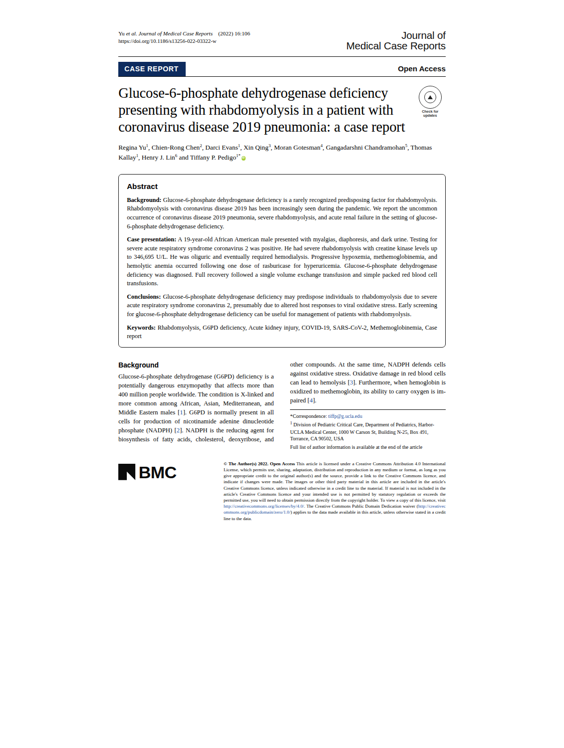Yu et al. Journal of Medical Case Reports (2022) 16:106
https://doi.org/10.1186/s13256-022-03322-w
Journal of
Medical Case Reports
CASE REPORT Open Access
Glucose-6-phosphate dehydrogenase deficiency presenting with rhabdomyolysis in a patient with coronavirus disease 2019 pneumonia: a case report
Check for
updates
Regina Yu1, Chien-Rong Chen2, Darci Evans1, Xin Qing3, Moran Gotesman4, Gangadarshni Chandramohan5, Thomas Kallay1, Henry J. Lin6 and Tiffany P. Pedigo1*
Abstract
Background: Glucose-6-phosphate dehydrogenase deficiency is a rarely recognized predisposing factor for rhabdomyolysis. Rhabdomyolysis with coronavirus disease 2019 has been increasingly seen during the pandemic. We report the uncommon occurrence of coronavirus disease 2019 pneumonia, severe rhabdomyolysis, and acute renal failure in the setting of glucose-6-phosphate dehydrogenase deficiency.
Case presentation: A 19-year-old African American male presented with myalgias, diaphoresis, and dark urine. Testing for severe acute respiratory syndrome coronavirus 2 was positive. He had severe rhabdomyolysis with creatine kinase levels up to 346,695 U/L. He was oliguric and eventually required hemodialysis. Progressive hypoxemia, methemoglobinemia, and hemolytic anemia occurred following one dose of rasburicase for hyperuricemia. Glucose-6-phosphate dehydrogenase deficiency was diagnosed. Full recovery followed a single volume exchange transfusion and simple packed red blood cell transfusions.
Conclusions: Glucose-6-phosphate dehydrogenase deficiency may predispose individuals to rhabdomyolysis due to severe acute respiratory syndrome coronavirus 2, presumably due to altered host responses to viral oxidative stress. Early screening for glucose-6-phosphate dehydrogenase deficiency can be useful for management of patients with rhabdomyolysis.
Keywords: Rhabdomyolysis, G6PD deficiency, Acute kidney injury, COVID-19, SARS-CoV-2, Methemoglobinemia, Case report
Background
Glucose-6-phosphate dehydrogenase (G6PD) deficiency is a potentially dangerous enzymopathy that affects more than 400 million people worldwide. The condition is X-linked and more common among African, Asian, Mediterranean, and Middle Eastern males [1]. G6PD is normally present in all cells for production of nicotinamide adenine dinucleotide phosphate (NADPH) [2]. NADPH is the reducing agent for biosynthesis of fatty acids, cholesterol, deoxyribose, and other compounds. At the same time, NADPH defends cells against oxidative stress. Oxidative damage in red blood cells can lead to hemolysis [3]. Furthermore, when hemoglobin is oxidized to methemoglobin, its ability to carry oxygen is impaired [4].
*Correspondence: tiffp@g.ucla.edu
1 Division of Pediatric Critical Care, Department of Pediatrics, Harbor-UCLA Medical Center, 1000 W Carson St, Building N-25, Box 491, Torrance, CA 90502, USA
Full list of author information is available at the end of the article
BMC
© The Author(s) 2022. Open Access This article is licensed under a Creative Commons Attribution 4.0 International License, which permits use, sharing, adaptation, distribution and reproduction in any medium or format, as long as you give appropriate credit to the original author(s) and the source, provide a link to the Creative Commons licence, and indicate if changes were made. The images or other third party material in this article are included in the article's Creative Commons licence, unless indicated otherwise in a credit line to the material. If material is not included in the article's Creative Commons licence and your intended use is not permitted by statutory regulation or exceeds the permitted use, you will need to obtain permission directly from the copyright holder. To view a copy of this licence, visit http://creativecommons.org/licenses/by/4.0/. The Creative Commons Public Domain Dedication waiver (http://creativecommons.org/publicdomain/zero/1.0/) applies to the data made available in this article, unless otherwise stated in a credit line to the data.